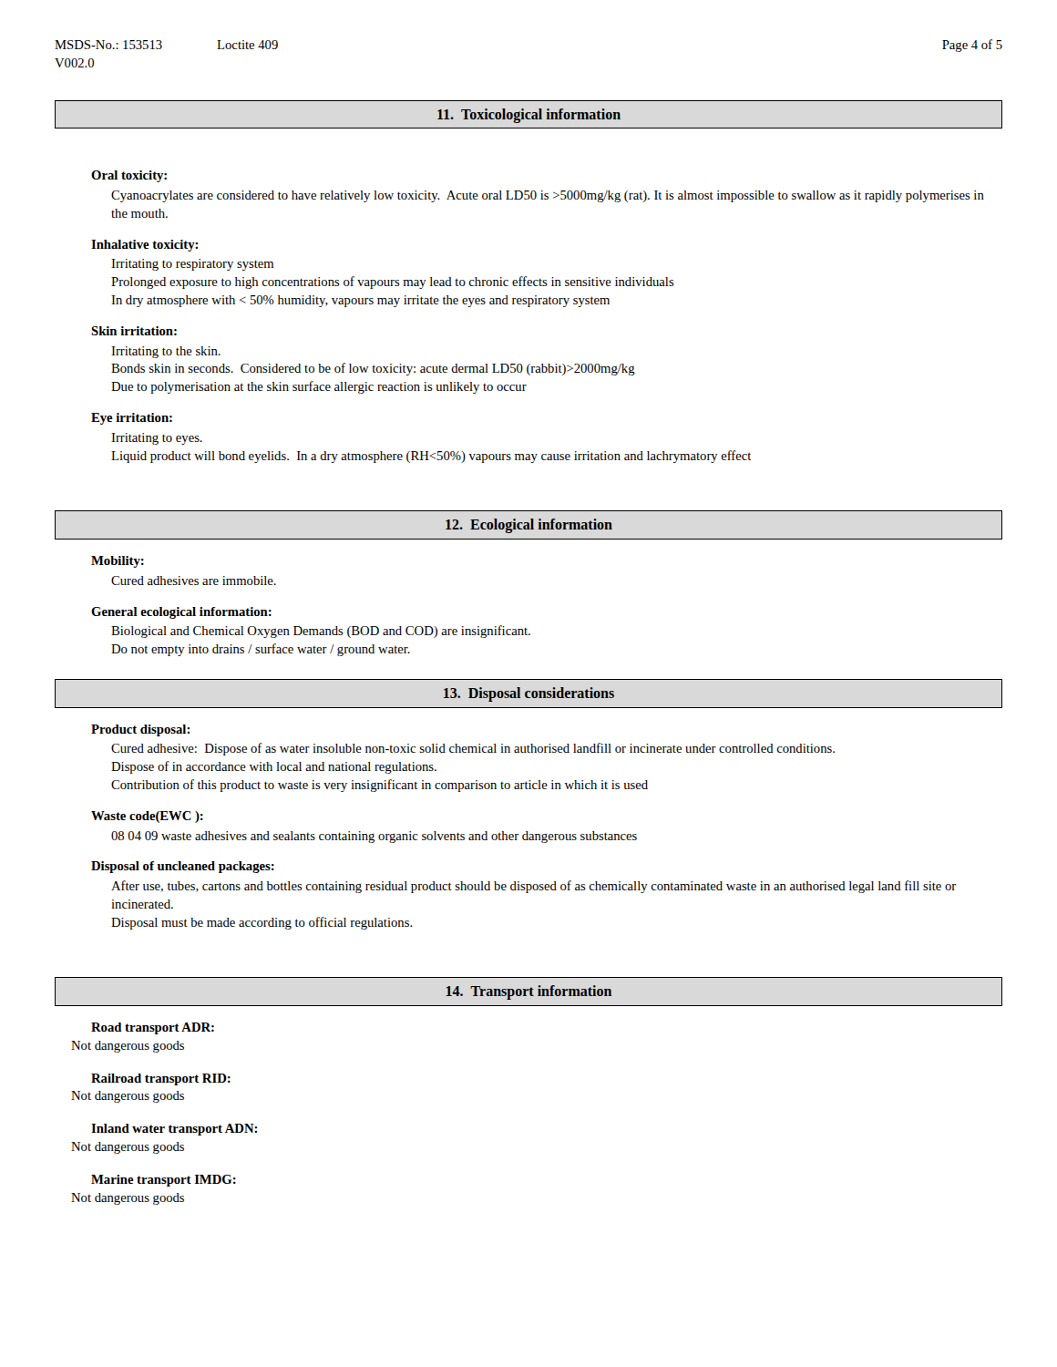MSDS-No.: 153513
V002.0
Loctite 409
Page 4 of 5
11. Toxicological information
Oral toxicity:
Cyanoacrylates are considered to have relatively low toxicity. Acute oral LD50 is >5000mg/kg (rat). It is almost impossible to swallow as it rapidly polymerises in the mouth.
Inhalative toxicity:
Irritating to respiratory system
Prolonged exposure to high concentrations of vapours may lead to chronic effects in sensitive individuals
In dry atmosphere with < 50% humidity, vapours may irritate the eyes and respiratory system
Skin irritation:
Irritating to the skin.
Bonds skin in seconds. Considered to be of low toxicity: acute dermal LD50 (rabbit)>2000mg/kg
Due to polymerisation at the skin surface allergic reaction is unlikely to occur
Eye irritation:
Irritating to eyes.
Liquid product will bond eyelids. In a dry atmosphere (RH<50%) vapours may cause irritation and lachrymatory effect
12. Ecological information
Mobility:
Cured adhesives are immobile.
General ecological information:
Biological and Chemical Oxygen Demands (BOD and COD) are insignificant.
Do not empty into drains / surface water / ground water.
13. Disposal considerations
Product disposal:
Cured adhesive: Dispose of as water insoluble non-toxic solid chemical in authorised landfill or incinerate under controlled conditions.
Dispose of in accordance with local and national regulations.
Contribution of this product to waste is very insignificant in comparison to article in which it is used
Waste code(EWC ):
08 04 09 waste adhesives and sealants containing organic solvents and other dangerous substances
Disposal of uncleaned packages:
After use, tubes, cartons and bottles containing residual product should be disposed of as chemically contaminated waste in an authorised legal land fill site or incinerated.
Disposal must be made according to official regulations.
14. Transport information
Road transport ADR:
Not dangerous goods
Railroad transport RID:
Not dangerous goods
Inland water transport ADN:
Not dangerous goods
Marine transport IMDG:
Not dangerous goods